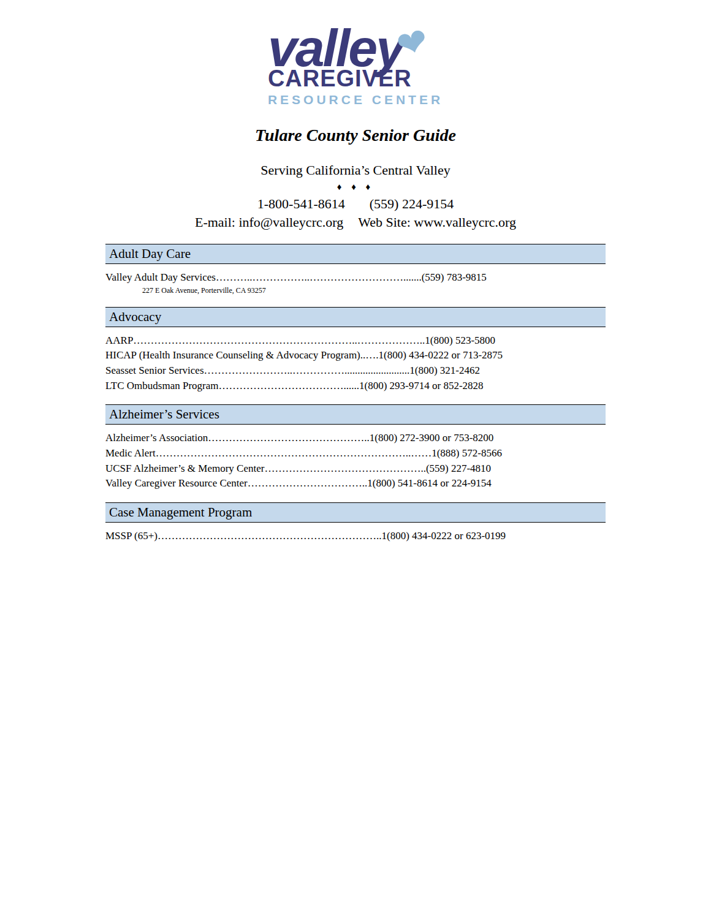valley❤
CAREGIVER
RESOURCE CENTER
Tulare County Senior Guide
Serving California’s Central Valley
♦ ♦ ♦
1-800-541-8614 (559) 224-9154
E-mail: info@valleycrc.org Web Site: www.valleycrc.org
Adult Day Care
Valley Adult Day Services………..……………..……………………….......(559) 783-9815
227 E Oak Avenue, Porterville, CA 93257
Advocacy
AARP………………………………………………………..……………….. 1(800) 523-5800
HICAP (Health Insurance Counseling & Advocacy Program)..…. 1(800) 434-0222 or 713-2875
Seasset Senior Services……………………..……………......................... 1(800) 321-2462
LTC Ombudsman Program………………………………...... 1(800) 293-9714 or 852-2828
Alzheimer’s Services
Alzheimer’s Association……………………………………….. 1(800) 272-3900 or 753-8200
Medic Alert………………………………………………………………..……1(888) 572-8566
UCSF Alzheimer’s & Memory Center………………………………………..(559) 227-4810
Valley Caregiver Resource Center…………………………….. 1(800) 541-8614 or 224-9154
Case Management Program
MSSP (65+)……………………………………………………….. 1(800) 434-0222 or 623-0199